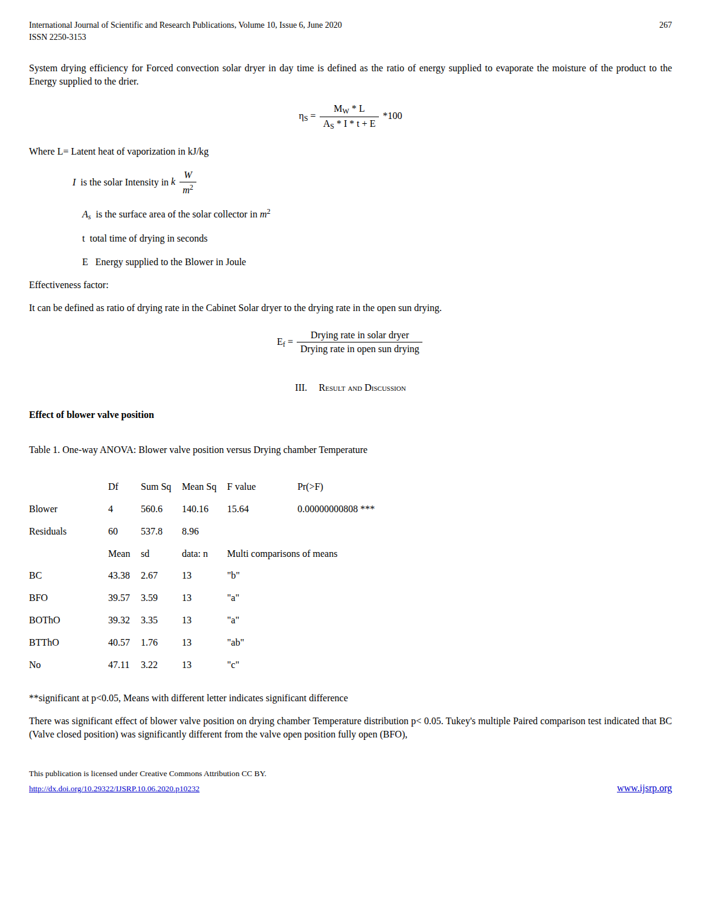International Journal of Scientific and Research Publications, Volume 10, Issue 6, June 2020
ISSN 2250-3153
267
System drying efficiency for Forced convection solar dryer in day time is defined as the ratio of energy supplied to evaporate the moisture of the product to the Energy supplied to the drier.
ηS = MW * L AS * I * t + E *100
Where L= Latent heat of vaporization in kJ/kg
I is the solar Intensity in k W m2
As is the surface area of the solar collector in m2
t total time of drying in seconds
E Energy supplied to the Blower in Joule
Effectiveness factor:
It can be defined as ratio of drying rate in the Cabinet Solar dryer to the drying rate in the open sun drying.
Ef = Drying rate in solar dryer Drying rate in open sun drying
III. Result and Discussion
Effect of blower valve position
Table 1. One-way ANOVA: Blower valve position versus Drying chamber Temperature
| | Df | Sum Sq | Mean Sq | F value | Pr(>F) |
| --- | --- | --- | --- | --- | --- |
| Blower | 4 | 560.6 | 140.16 | 15.64 | 0.00000000808 *** |
| Residuals | 60 | 537.8 | 8.96 | | |
| | Mean | sd | data: n | Multi comparisons of means |
| BC | 43.38 | 2.67 | 13 | "b" | |
| BFO | 39.57 | 3.59 | 13 | "a" | |
| BOThO | 39.32 | 3.35 | 13 | "a" | |
| BTThO | 40.57 | 1.76 | 13 | "ab" | |
| No | 47.11 | 3.22 | 13 | "c" | |
**significant at p<0.05, Means with different letter indicates significant difference
There was significant effect of blower valve position on drying chamber Temperature distribution p< 0.05. Tukey's multiple Paired comparison test indicated that BC (Valve closed position) was significantly different from the valve open position fully open (BFO),
This publication is licensed under Creative Commons Attribution CC BY.
http://dx.doi.org/10.29322/IJSRP.10.06.2020.p10232 www.ijsrp.org